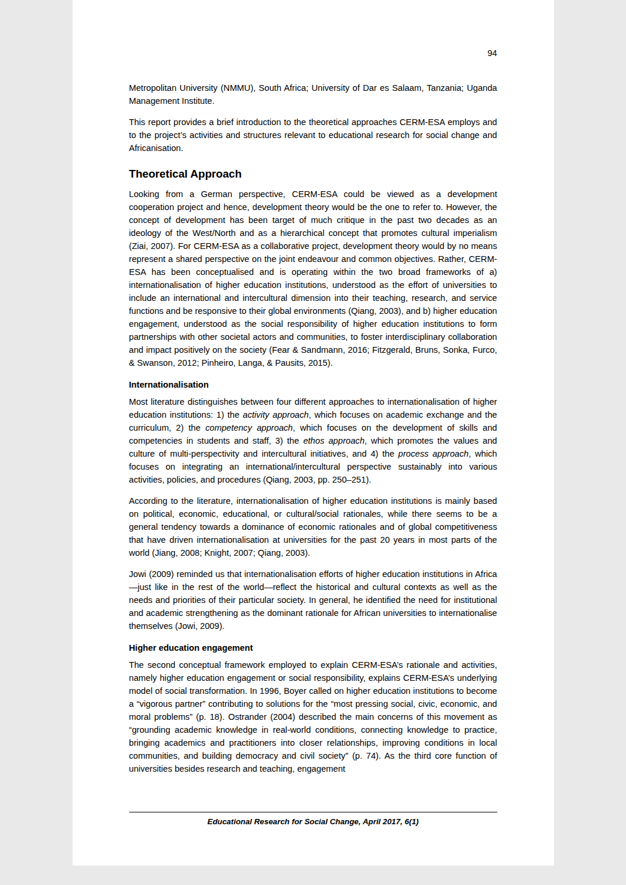94
Metropolitan University (NMMU), South Africa; University of Dar es Salaam, Tanzania; Uganda Management Institute.
This report provides a brief introduction to the theoretical approaches CERM-ESA employs and to the project’s activities and structures relevant to educational research for social change and Africanisation.
Theoretical Approach
Looking from a German perspective, CERM-ESA could be viewed as a development cooperation project and hence, development theory would be the one to refer to. However, the concept of development has been target of much critique in the past two decades as an ideology of the West/North and as a hierarchical concept that promotes cultural imperialism (Ziai, 2007). For CERM-ESA as a collaborative project, development theory would by no means represent a shared perspective on the joint endeavour and common objectives. Rather, CERM-ESA has been conceptualised and is operating within the two broad frameworks of a) internationalisation of higher education institutions, understood as the effort of universities to include an international and intercultural dimension into their teaching, research, and service functions and be responsive to their global environments (Qiang, 2003), and b) higher education engagement, understood as the social responsibility of higher education institutions to form partnerships with other societal actors and communities, to foster interdisciplinary collaboration and impact positively on the society (Fear & Sandmann, 2016; Fitzgerald, Bruns, Sonka, Furco, & Swanson, 2012; Pinheiro, Langa, & Pausits, 2015).
Internationalisation
Most literature distinguishes between four different approaches to internationalisation of higher education institutions: 1) the activity approach, which focuses on academic exchange and the curriculum, 2) the competency approach, which focuses on the development of skills and competencies in students and staff, 3) the ethos approach, which promotes the values and culture of multi-perspectivity and intercultural initiatives, and 4) the process approach, which focuses on integrating an international/intercultural perspective sustainably into various activities, policies, and procedures (Qiang, 2003, pp. 250–251).
According to the literature, internationalisation of higher education institutions is mainly based on political, economic, educational, or cultural/social rationales, while there seems to be a general tendency towards a dominance of economic rationales and of global competitiveness that have driven internationalisation at universities for the past 20 years in most parts of the world (Jiang, 2008; Knight, 2007; Qiang, 2003).
Jowi (2009) reminded us that internationalisation efforts of higher education institutions in Africa—just like in the rest of the world—reflect the historical and cultural contexts as well as the needs and priorities of their particular society. In general, he identified the need for institutional and academic strengthening as the dominant rationale for African universities to internationalise themselves (Jowi, 2009).
Higher education engagement
The second conceptual framework employed to explain CERM-ESA’s rationale and activities, namely higher education engagement or social responsibility, explains CERM-ESA’s underlying model of social transformation. In 1996, Boyer called on higher education institutions to become a “vigorous partner” contributing to solutions for the “most pressing social, civic, economic, and moral problems” (p. 18). Ostrander (2004) described the main concerns of this movement as “grounding academic knowledge in real-world conditions, connecting knowledge to practice, bringing academics and practitioners into closer relationships, improving conditions in local communities, and building democracy and civil society” (p. 74). As the third core function of universities besides research and teaching, engagement
Educational Research for Social Change, April 2017, 6(1)